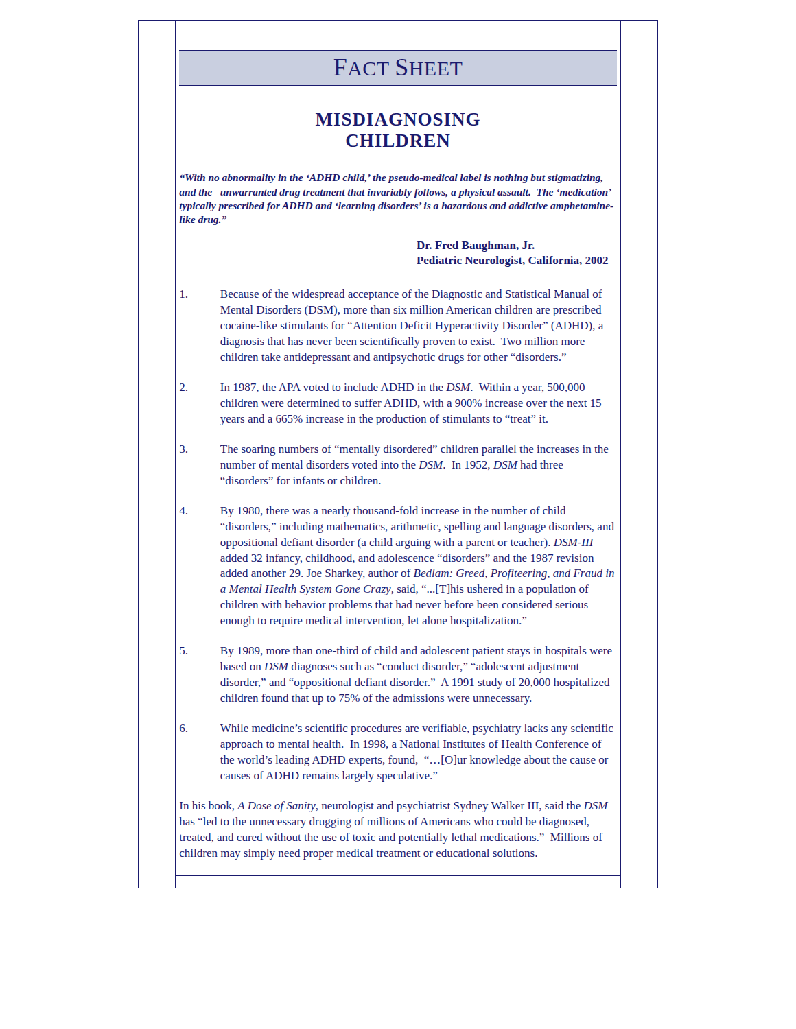FACT SHEET
MISDIAGNOSING
CHILDREN
“With no abnormality in the ‘ADHD child,’ the pseudo-medical label is nothing but stigmatizing, and the unwarranted drug treatment that invariably follows, a physical assault. The ‘medication’ typically prescribed for ADHD and ‘learning disorders’ is a hazardous and addictive amphetamine-like drug.”
Dr. Fred Baughman, Jr.
Pediatric Neurologist, California, 2002
1. Because of the widespread acceptance of the Diagnostic and Statistical Manual of Mental Disorders (DSM), more than six million American children are prescribed cocaine-like stimulants for “Attention Deficit Hyperactivity Disorder” (ADHD), a diagnosis that has never been scientifically proven to exist. Two million more children take antidepressant and antipsychotic drugs for other “disorders.”
2. In 1987, the APA voted to include ADHD in the DSM. Within a year, 500,000 children were determined to suffer ADHD, with a 900% increase over the next 15 years and a 665% increase in the production of stimulants to “treat” it.
3. The soaring numbers of “mentally disordered” children parallel the increases in the number of mental disorders voted into the DSM. In 1952, DSM had three “disorders” for infants or children.
4. By 1980, there was a nearly thousand-fold increase in the number of child “disorders,” including mathematics, arithmetic, spelling and language disorders, and oppositional defiant disorder (a child arguing with a parent or teacher). DSM-III added 32 infancy, childhood, and adolescence “disorders” and the 1987 revision added another 29. Joe Sharkey, author of Bedlam: Greed, Profiteering, and Fraud in a Mental Health System Gone Crazy, said, “...[T]his ushered in a population of children with behavior problems that had never before been considered serious enough to require medical intervention, let alone hospitalization.”
5. By 1989, more than one-third of child and adolescent patient stays in hospitals were based on DSM diagnoses such as “conduct disorder,” “adolescent adjustment disorder,” and “oppositional defiant disorder.” A 1991 study of 20,000 hospitalized children found that up to 75% of the admissions were unnecessary.
6. While medicine’s scientific procedures are verifiable, psychiatry lacks any scientific approach to mental health. In 1998, a National Institutes of Health Conference of the world’s leading ADHD experts, found, “…[O]ur knowledge about the cause or causes of ADHD remains largely speculative.”
In his book, A Dose of Sanity, neurologist and psychiatrist Sydney Walker III, said the DSM has “led to the unnecessary drugging of millions of Americans who could be diagnosed, treated, and cured without the use of toxic and potentially lethal medications.” Millions of children may simply need proper medical treatment or educational solutions.